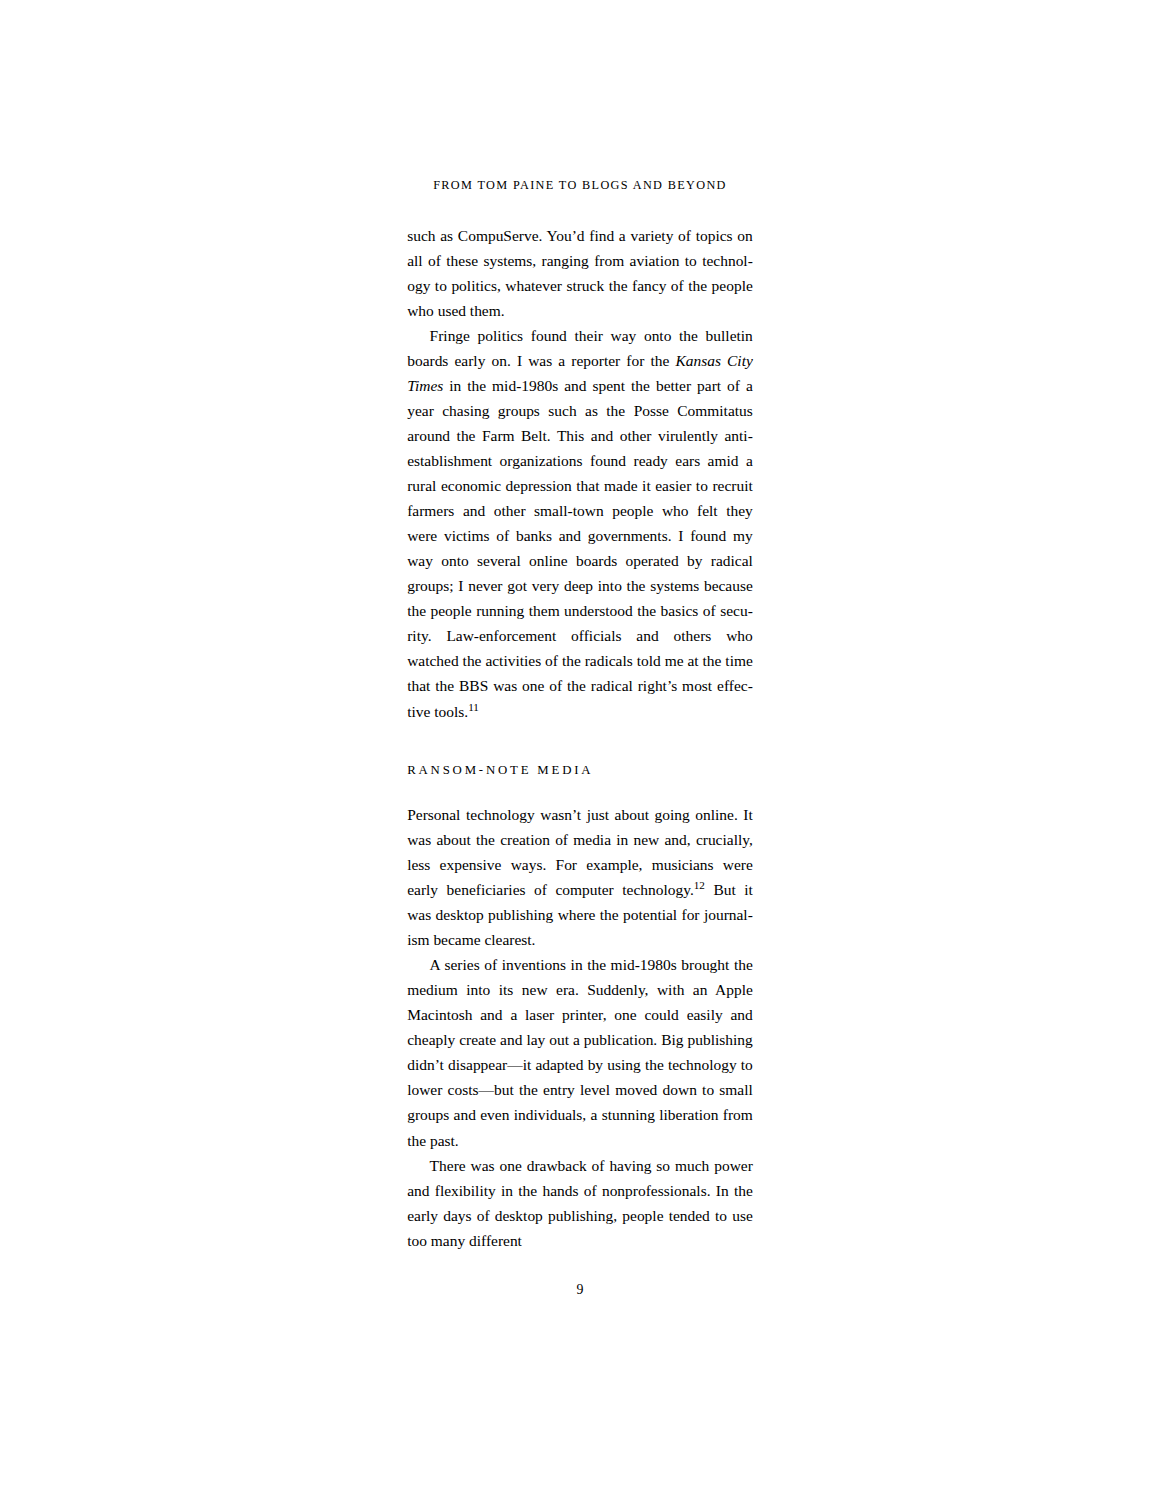FROM TOM PAINE TO BLOGS AND BEYOND
such as CompuServe. You’d find a variety of topics on all of these systems, ranging from aviation to technology to politics, whatever struck the fancy of the people who used them.
Fringe politics found their way onto the bulletin boards early on. I was a reporter for the Kansas City Times in the mid-1980s and spent the better part of a year chasing groups such as the Posse Commitatus around the Farm Belt. This and other virulently antiestablishment organizations found ready ears amid a rural economic depression that made it easier to recruit farmers and other small-town people who felt they were victims of banks and governments. I found my way onto several online boards operated by radical groups; I never got very deep into the systems because the people running them understood the basics of security. Law-enforcement officials and others who watched the activities of the radicals told me at the time that the BBS was one of the radical right’s most effective tools.11
RANSOM-NOTE MEDIA
Personal technology wasn’t just about going online. It was about the creation of media in new and, crucially, less expensive ways. For example, musicians were early beneficiaries of computer technology.12 But it was desktop publishing where the potential for journalism became clearest.
A series of inventions in the mid-1980s brought the medium into its new era. Suddenly, with an Apple Macintosh and a laser printer, one could easily and cheaply create and lay out a publication. Big publishing didn’t disappear—it adapted by using the technology to lower costs—but the entry level moved down to small groups and even individuals, a stunning liberation from the past.
There was one drawback of having so much power and flexibility in the hands of nonprofessionals. In the early days of desktop publishing, people tended to use too many different
9